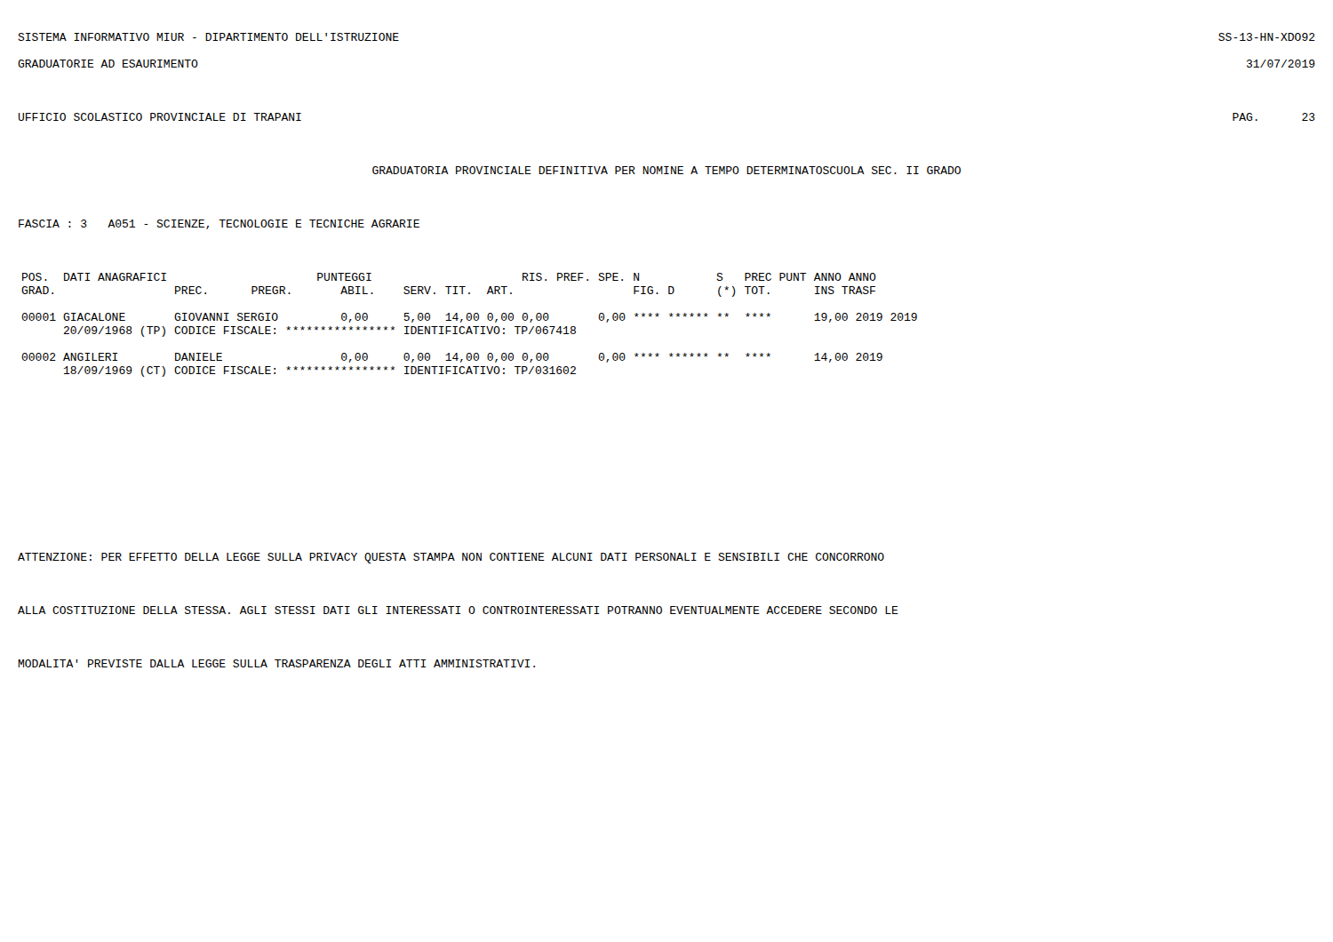SISTEMA INFORMATIVO MIUR - DIPARTIMENTO DELL'ISTRUZIONE SS-13-HN-XDO92
GRADUATORIE AD ESAURIMENTO 31/07/2019
UFFICIO SCOLASTICO PROVINCIALE DI TRAPANI PAG. 23
GRADUATORIA PROVINCIALE DEFINITIVA PER NOMINE A TEMPO DETERMINATOSCUOLA SEC. II GRADO
FASCIA : 3 A051 - SCIENZE, TECNOLOGIE E TECNICHE AGRARIE
| POS. | DATI ANAGRAFICI | PUNTEGGI | RIS. PREF. | SPE. | N | S | PREC PUNT | ANNO ANNO |
| GRAD. | | PREC. | PREGR. | ABIL. | SERV. | TIT. | ART. | | | FIG. D | (*) | TOT. | INS TRASF |
| 00001 | GIACALONE | GIOVANNI SERGIO | 0,00 | 5,00 | 14,00 | 0,00 | 0,00 | 0,00 | **** ****** | ** | **** | 19,00 2019 2019 |
| | 20/09/1968 (TP) | CODICE FISCALE: **************** | IDENTIFICATIVO: TP/067418 | | | | | |
| 00002 | ANGILERI | DANIELE | 0,00 | 0,00 | 14,00 | 0,00 | 0,00 | 0,00 | **** ****** | ** | **** | 14,00 2019 |
| | 18/09/1969 (CT) | CODICE FISCALE: **************** | IDENTIFICATIVO: TP/031602 | | | | | |
ATTENZIONE: PER EFFETTO DELLA LEGGE SULLA PRIVACY QUESTA STAMPA NON CONTIENE ALCUNI DATI PERSONALI E SENSIBILI CHE CONCORRONO
ALLA COSTITUZIONE DELLA STESSA. AGLI STESSI DATI GLI INTERESSATI O CONTROINTERESSATI POTRANNO EVENTUALMENTE ACCEDERE SECONDO LE
MODALITA' PREVISTE DALLA LEGGE SULLA TRASPARENZA DEGLI ATTI AMMINISTRATIVI.